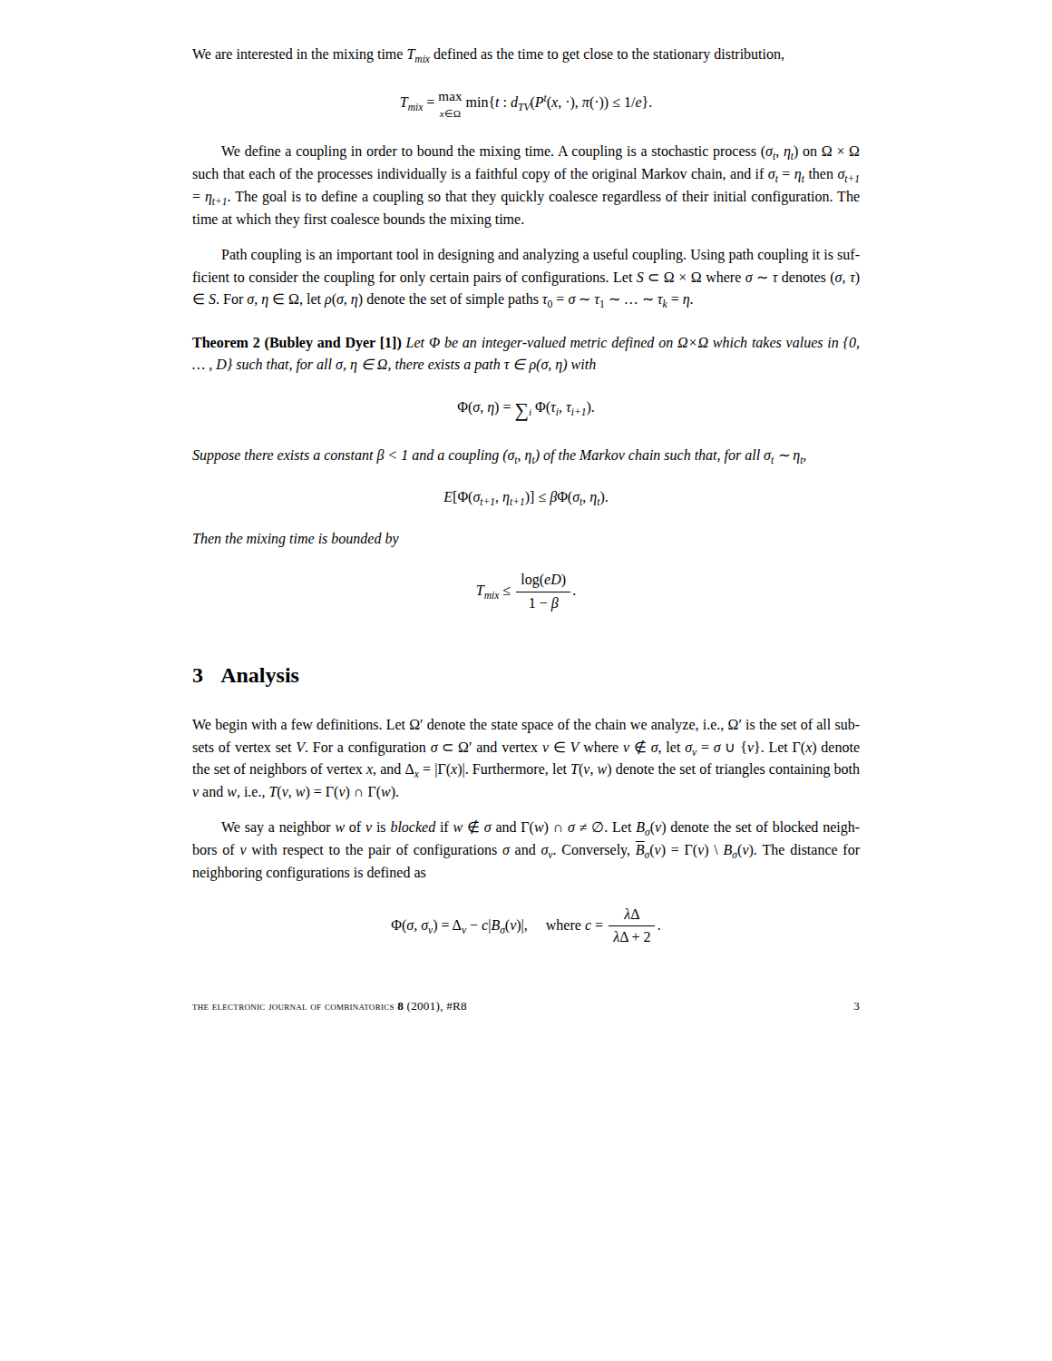We are interested in the mixing time Tmix defined as the time to get close to the stationary distribution,
Tmix = max x∈Ω min{t : dTV(Pt(x, ·), π(·)) ≤ 1/e}.
We define a coupling in order to bound the mixing time. A coupling is a stochastic process (σt, ηt) on Ω × Ω such that each of the processes individually is a faithful copy of the original Markov chain, and if σt = ηt then σt+1 = ηt+1. The goal is to define a coupling so that they quickly coalesce regardless of their initial configuration. The time at which they first coalesce bounds the mixing time.
Path coupling is an important tool in designing and analyzing a useful coupling. Using path coupling it is sufficient to consider the coupling for only certain pairs of configurations. Let S ⊂ Ω × Ω where σ ∼ τ denotes (σ, τ) ∈ S. For σ, η ∈ Ω, let ρ(σ, η) denote the set of simple paths τ0 = σ ∼ τ1 ∼ … ∼ τk = η.
Theorem 2 (Bubley and Dyer [1]) Let Φ be an integer-valued metric defined on Ω×Ω which takes values in {0, … , D} such that, for all σ, η ∈ Ω, there exists a path τ ∈ ρ(σ, η) with
Φ(σ, η) = ∑i Φ(τi, τi+1).
Suppose there exists a constant β < 1 and a coupling (σt, ηt) of the Markov chain such that, for all σt ∼ ηt,
E[Φ(σt+1, ηt+1)] ≤ βΦ(σt, ηt).
Then the mixing time is bounded by
Tmix ≤ log(eD) 1 − β.
3 Analysis
We begin with a few definitions. Let Ω′ denote the state space of the chain we analyze, i.e., Ω′ is the set of all subsets of vertex set V. For a configuration σ ⊂ Ω′ and vertex v ∈ V where v ∉ σ, let σv = σ ∪ {v}. Let Γ(x) denote the set of neighbors of vertex x, and Δx = |Γ(x)|. Furthermore, let T(v, w) denote the set of triangles containing both v and w, i.e., T(v, w) = Γ(v) ∩ Γ(w).
We say a neighbor w of v is blocked if w ∉ σ and Γ(w) ∩ σ ≠ ∅. Let Bσ(v) denote the set of blocked neighbors of v with respect to the pair of configurations σ and σv. Conversely, Bσ(v) = Γ(v) \ Bσ(v). The distance for neighboring configurations is defined as
Φ(σ, σv) = Δv − c|Bσ(v)|, where c = λΔ λΔ + 2.
the electronic journal of combinatorics 8 (2001), #R8 3